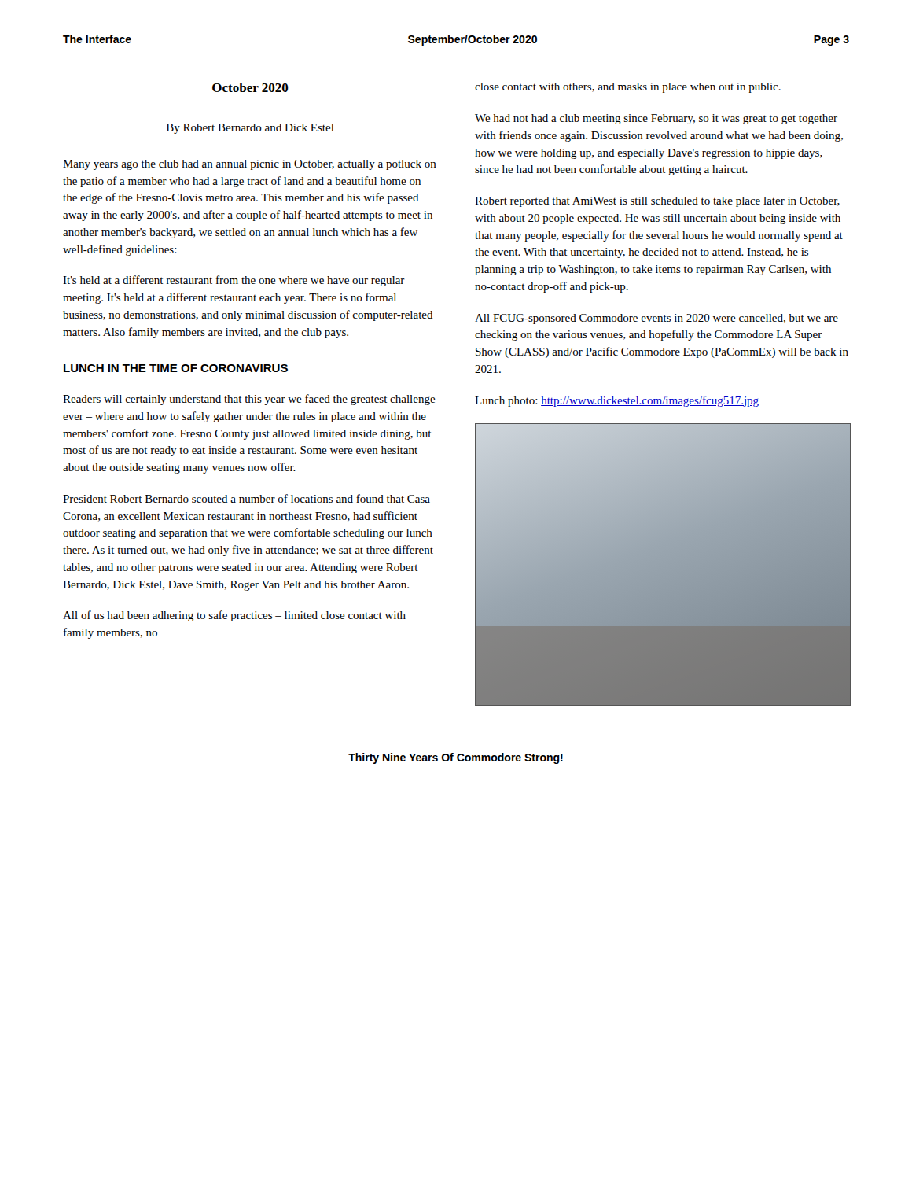The Interface
September/October 2020
Page 3
October 2020
By Robert Bernardo and Dick Estel
Many years ago the club had an annual picnic in October, actually a potluck on the patio of a member who had a large tract of land and a beautiful home on the edge of the Fresno-Clovis metro area. This member and his wife passed away in the early 2000's, and after a couple of half-hearted attempts to meet in another member's backyard, we settled on an annual lunch which has a few well-defined guidelines:
It's held at a different restaurant from the one where we have our regular meeting. It's held at a different restaurant each year. There is no formal business, no demonstrations, and only minimal discussion of computer-related matters. Also family members are invited, and the club pays.
Lunch in the Time of Coronavirus
Readers will certainly understand that this year we faced the greatest challenge ever – where and how to safely gather under the rules in place and within the members' comfort zone. Fresno County just allowed limited inside dining, but most of us are not ready to eat inside a restaurant. Some were even hesitant about the outside seating many venues now offer.
President Robert Bernardo scouted a number of locations and found that Casa Corona, an excellent Mexican restaurant in northeast Fresno, had sufficient outdoor seating and separation that we were comfortable scheduling our lunch there. As it turned out, we had only five in attendance; we sat at three different tables, and no other patrons were seated in our area. Attending were Robert Bernardo, Dick Estel, Dave Smith, Roger Van Pelt and his brother Aaron.
All of us had been adhering to safe practices – limited close contact with family members, no
close contact with others, and masks in place when out in public.
We had not had a club meeting since February, so it was great to get together with friends once again. Discussion revolved around what we had been doing, how we were holding up, and especially Dave's regression to hippie days, since he had not been comfortable about getting a haircut.
Robert reported that AmiWest is still scheduled to take place later in October, with about 20 people expected. He was still uncertain about being inside with that many people, especially for the several hours he would normally spend at the event. With that uncertainty, he decided not to attend. Instead, he is planning a trip to Washington, to take items to repairman Ray Carlsen, with no-contact drop-off and pick-up.
All FCUG-sponsored Commodore events in 2020 were cancelled, but we are checking on the various venues, and hopefully the Commodore LA Super Show (CLASS) and/or Pacific Commodore Expo (PaCommEx) will be back in 2021.
Lunch photo: http://www.dickestel.com/images/fcug517.jpg
Thirty Nine Years Of Commodore Strong!